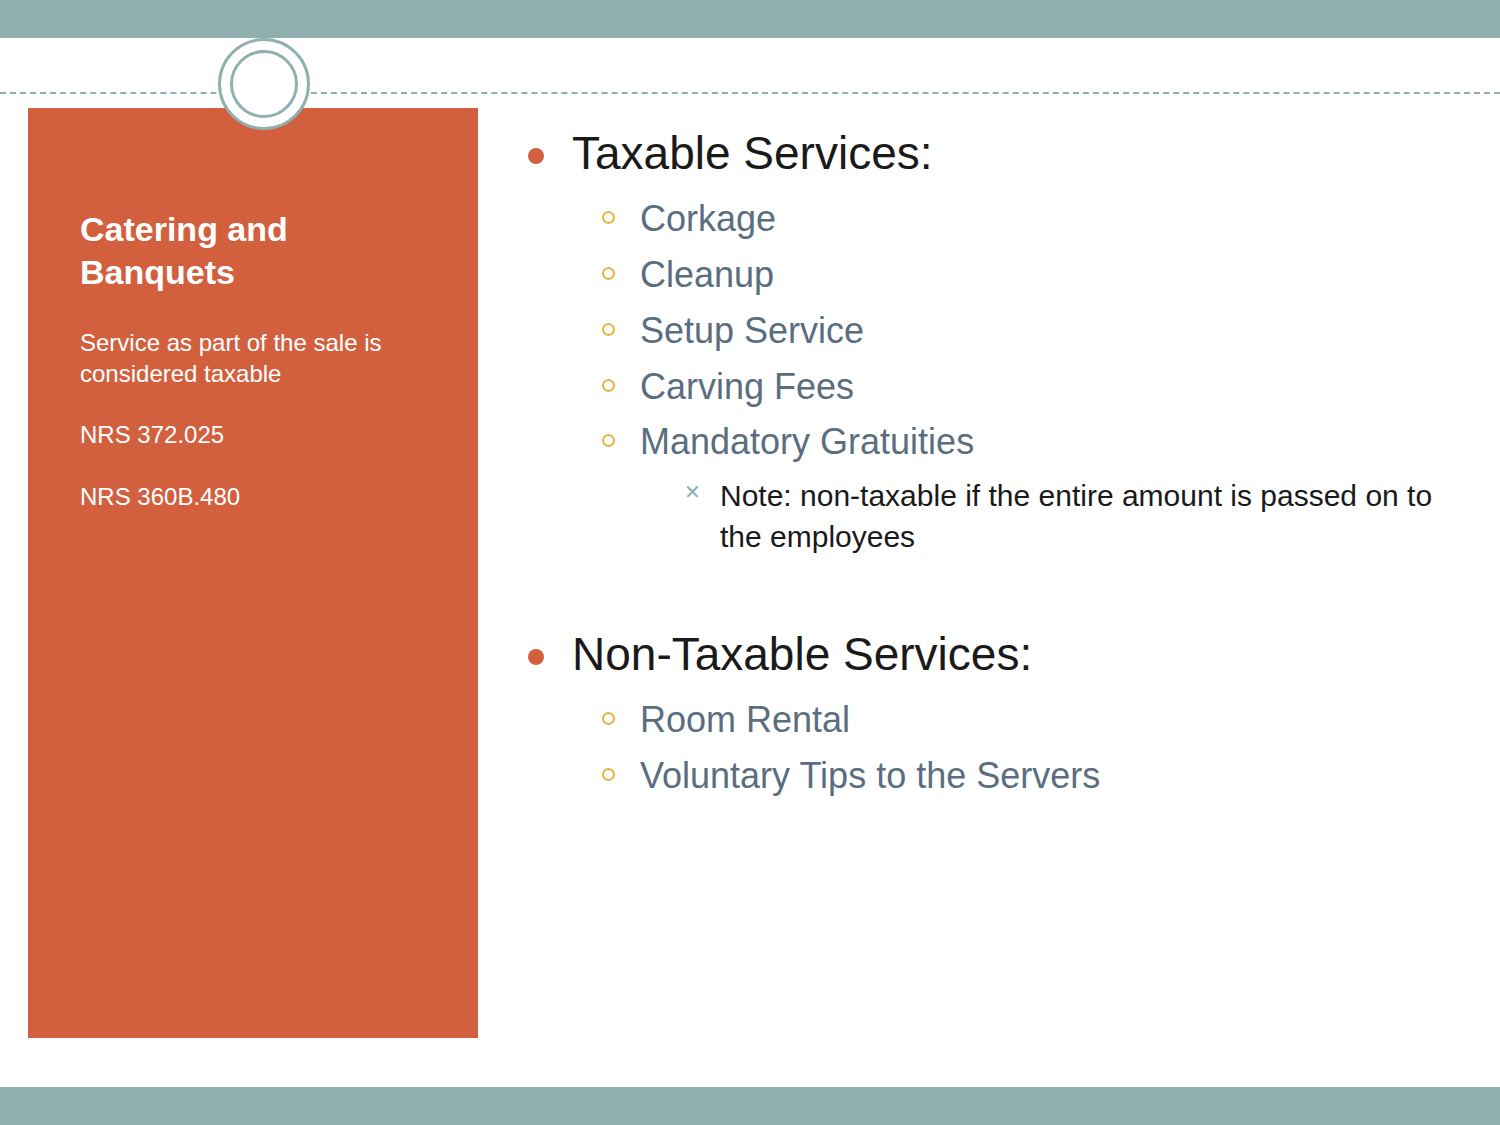Catering and Banquets
Service as part of the sale is considered taxable
NRS 372.025
NRS 360B.480
Taxable Services:
Corkage
Cleanup
Setup Service
Carving Fees
Mandatory Gratuities
Note: non-taxable if the entire amount is passed on to the employees
Non-Taxable Services:
Room Rental
Voluntary Tips to the Servers